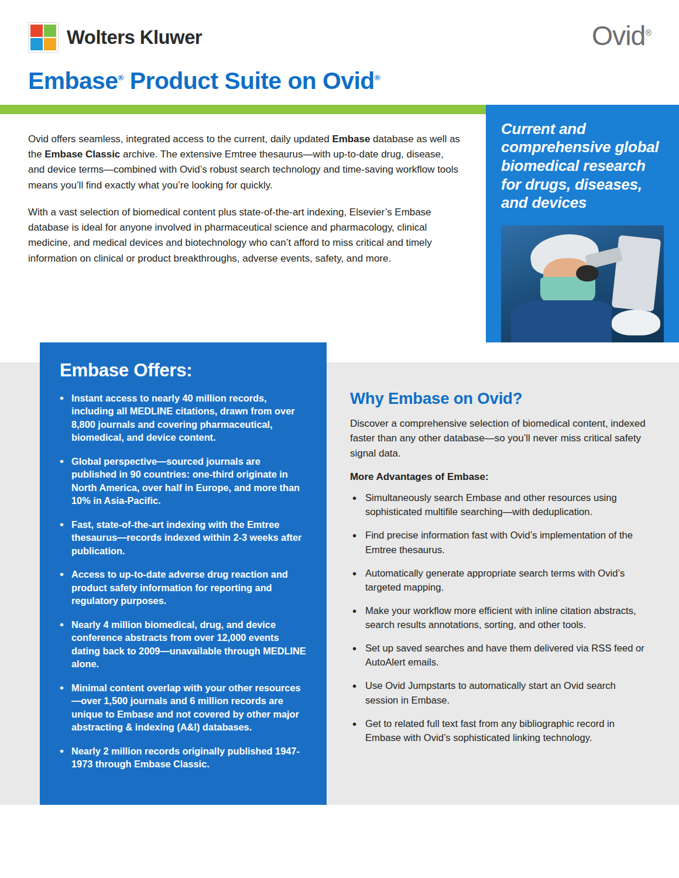Wolters Kluwer
Ovid®
Embase® Product Suite on Ovid®
Ovid offers seamless, integrated access to the current, daily updated Embase database as well as the Embase Classic archive. The extensive Emtree thesaurus—with up-to-date drug, disease, and device terms—combined with Ovid’s robust search technology and time-saving workflow tools means you’ll find exactly what you’re looking for quickly.
With a vast selection of biomedical content plus state-of-the-art indexing, Elsevier’s Embase database is ideal for anyone involved in pharmaceutical science and pharmacology, clinical medicine, and medical devices and biotechnology who can’t afford to miss critical and timely information on clinical or product breakthroughs, adverse events, safety, and more.
Current and comprehensive global biomedical research for drugs, diseases, and devices
Embase Offers:
Instant access to nearly 40 million records, including all MEDLINE citations, drawn from over 8,800 journals and covering pharmaceutical, biomedical, and device content.
Global perspective—sourced journals are published in 90 countries: one-third originate in North America, over half in Europe, and more than 10% in Asia-Pacific.
Fast, state-of-the-art indexing with the Emtree thesaurus—records indexed within 2-3 weeks after publication.
Access to up-to-date adverse drug reaction and product safety information for reporting and regulatory purposes.
Nearly 4 million biomedical, drug, and device conference abstracts from over 12,000 events dating back to 2009—unavailable through MEDLINE alone.
Minimal content overlap with your other resources—over 1,500 journals and 6 million records are unique to Embase and not covered by other major abstracting & indexing (A&I) databases.
Nearly 2 million records originally published 1947-1973 through Embase Classic.
Why Embase on Ovid?
Discover a comprehensive selection of biomedical content, indexed faster than any other database—so you’ll never miss critical safety signal data.
More Advantages of Embase:
Simultaneously search Embase and other resources using sophisticated multifile searching—with deduplication.
Find precise information fast with Ovid’s implementation of the Emtree thesaurus.
Automatically generate appropriate search terms with Ovid’s targeted mapping.
Make your workflow more efficient with inline citation abstracts, search results annotations, sorting, and other tools.
Set up saved searches and have them delivered via RSS feed or AutoAlert emails.
Use Ovid Jumpstarts to automatically start an Ovid search session in Embase.
Get to related full text fast from any bibliographic record in Embase with Ovid’s sophisticated linking technology.